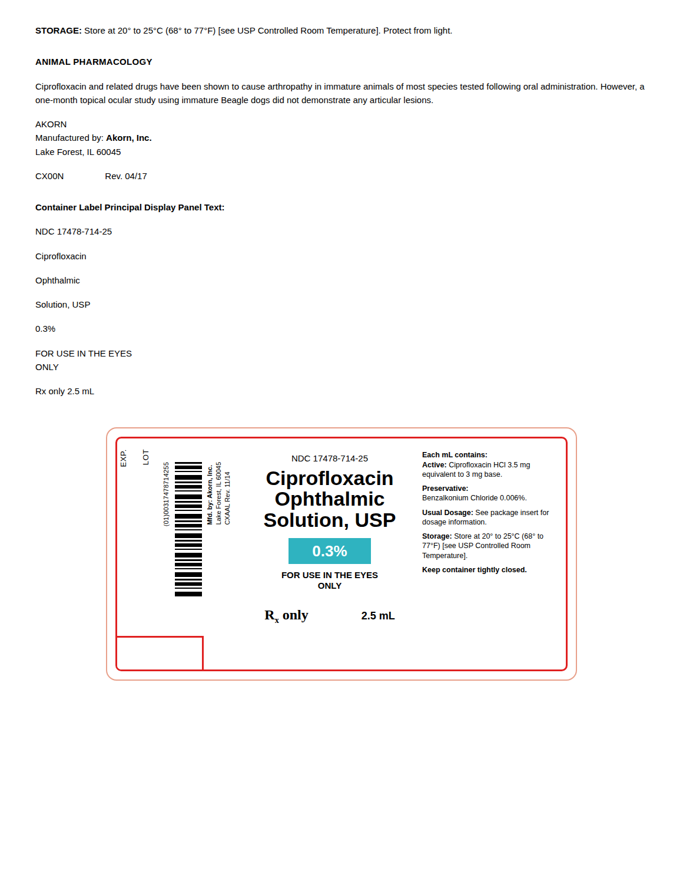STORAGE: Store at 20° to 25°C (68° to 77°F) [see USP Controlled Room Temperature]. Protect from light.
ANIMAL PHARMACOLOGY
Ciprofloxacin and related drugs have been shown to cause arthropathy in immature animals of most species tested following oral administration. However, a one-month topical ocular study using immature Beagle dogs did not demonstrate any articular lesions.
AKORN
Manufactured by: Akorn, Inc.
Lake Forest, IL 60045
CX00N Rev. 04/17
Container Label Principal Display Panel Text:
NDC 17478-714-25
Ciprofloxacin
Ophthalmic
Solution, USP
0.3%
FOR USE IN THE EYES
ONLY
Rx only 2.5 mL
EXP. LOT
(01)00317478714255
Mfd. by: Akorn, Inc.
Lake Forest, IL 60045
CXAAL Rev. 11/14
NDC 17478-714-25
Ciprofloxacin
Ophthalmic
Solution, USP
0.3%
FOR USE IN THE EYES
ONLY
Rx only 2.5 mL
Each mL contains:
Active: Ciprofloxacin HCl 3.5 mg equivalent to 3 mg base.
Preservative:
Benzalkonium Chloride 0.006%.
Usual Dosage: See package insert for dosage information.
Storage: Store at 20° to 25°C (68° to 77°F) [see USP Controlled Room Temperature].
Keep container tightly closed.